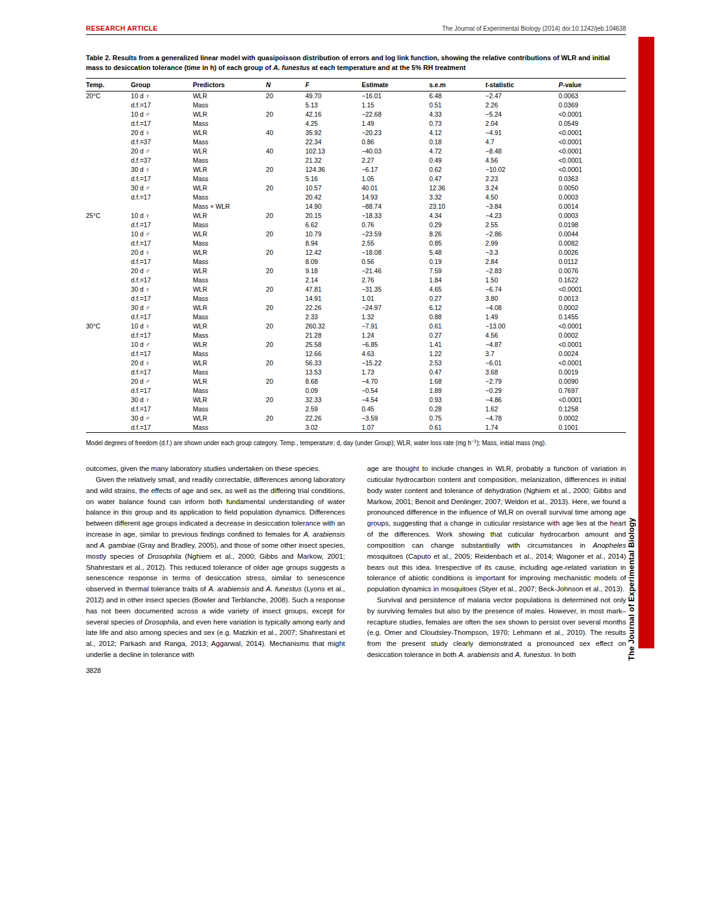The Journal of Experimental Biology
RESEARCH ARTICLE
The Journal of Experimental Biology (2014) doi:10.1242/jeb.104638
Table 2. Results from a generalized linear model with quasipoisson distribution of errors and log link function, showing the relative contributions of WLR and initial mass to desiccation tolerance (time in h) of each group of A. funestus at each temperature and at the 5% RH treatment
| Temp. | Group | Predictors | N | F | Estimate | s.e.m | t -statistic | P -value |
| --- | --- | --- | --- | --- | --- | --- | --- | --- |
| 20°C | 10 d ♀ | WLR | 20 | 49.70 | −16.01 | 6.48 | −2.47 | 0.0063 |
| | d.f.=17 | Mass | | 5.13 | 1.15 | 0.51 | 2.26 | 0.0369 |
| | 10 d ♂ | WLR | 20 | 42.16 | −22.68 | 4.33 | −5.24 | <0.0001 |
| | d.f.=17 | Mass | | 4.25 | 1.49 | 0.73 | 2.04 | 0.0549 |
| | 20 d ♀ | WLR | 40 | 35.92 | −20.23 | 4.12 | −4.91 | <0.0001 |
| | d.f.=37 | Mass | | 22.34 | 0.86 | 0.18 | 4.7 | <0.0001 |
| | 20 d ♂ | WLR | 40 | 102.13 | −40.03 | 4.72 | −8.48 | <0.0001 |
| | d.f.=37 | Mass | | 21.32 | 2.27 | 0.49 | 4.56 | <0.0001 |
| | 30 d ♀ | WLR | 20 | 124.36 | −6.17 | 0.62 | −10.02 | <0.0001 |
| | d.f.=17 | Mass | | 5.16 | 1.05 | 0.47 | 2.23 | 0.0363 |
| | 30 d ♂ | WLR | 20 | 10.57 | 40.01 | 12.36 | 3.24 | 0.0050 |
| | d.f.=17 | Mass | | 20.42 | 14.93 | 3.32 | 4.50 | 0.0003 |
| | | Mass × WLR | | 14.90 | −88.74 | 23.10 | −3.84 | 0.0014 |
| 25°C | 10 d ♀ | WLR | 20 | 20.15 | −18.33 | 4.34 | −4.23 | 0.0003 |
| | d.f.=17 | Mass | | 6.62 | 0.76 | 0.29 | 2.55 | 0.0198 |
| | 10 d ♂ | WLR | 20 | 10.79 | −23.59 | 8.26 | −2.86 | 0.0044 |
| | d.f.=17 | Mass | | 8.94 | 2.55 | 0.85 | 2.99 | 0.0082 |
| | 20 d ♀ | WLR | 20 | 12.42 | −18.08 | 5.48 | −3.3 | 0.0026 |
| | d.f.=17 | Mass | | 8.09 | 0.56 | 0.19 | 2.84 | 0.0112 |
| | 20 d ♂ | WLR | 20 | 9.18 | −21.46 | 7.59 | −2.83 | 0.0076 |
| | d.f.=17 | Mass | | 2.14 | 2.76 | 1.84 | 1.50 | 0.1622 |
| | 30 d ♀ | WLR | 20 | 47.81 | −31.35 | 4.65 | −6.74 | <0.0001 |
| | d.f.=17 | Mass | | 14.91 | 1.01 | 0.27 | 3.80 | 0.0013 |
| | 30 d ♂ | WLR | 20 | 22.26 | −24.97 | 6.12 | −4.08 | 0.0002 |
| | d.f.=17 | Mass | | 2.33 | 1.32 | 0.88 | 1.49 | 0.1455 |
| 30°C | 10 d ♀ | WLR | 20 | 260.32 | −7.91 | 0.61 | −13.00 | <0.0001 |
| | d.f.=17 | Mass | | 21.28 | 1.24 | 0.27 | 4.56 | 0.0002 |
| | 10 d ♂ | WLR | 20 | 25.58 | −6.85 | 1.41 | −4.87 | <0.0001 |
| | d.f.=17 | Mass | | 12.66 | 4.63 | 1.22 | 3.7 | 0.0024 |
| | 20 d ♀ | WLR | 20 | 56.33 | −15.22 | 2.53 | −6.01 | <0.0001 |
| | d.f.=17 | Mass | | 13.53 | 1.73 | 0.47 | 3.68 | 0.0019 |
| | 20 d ♂ | WLR | 20 | 8.68 | −4.70 | 1.68 | −2.79 | 0.0090 |
| | d.f.=17 | Mass | | 0.09 | −0.54 | 1.89 | −0.29 | 0.7697 |
| | 30 d ♀ | WLR | 20 | 32.33 | −4.54 | 0.93 | −4.86 | <0.0001 |
| | d.f.=17 | Mass | | 2.59 | 0.45 | 0.28 | 1.62 | 0.1258 |
| | 30 d ♂ | WLR | 20 | 22.26 | −3.59 | 0.75 | −4.78 | 0.0002 |
| | d.f.=17 | Mass | | 3.02 | 1.07 | 0.61 | 1.74 | 0.1001 |
Model degrees of freedom (d.f.) are shown under each group category. Temp., temperature; d, day (under Group); WLR, water loss rate (mg h−1); Mass, initial mass (mg).
outcomes, given the many laboratory studies undertaken on these species.
Given the relatively small, and readily correctable, differences among laboratory and wild strains, the effects of age and sex, as well as the differing trial conditions, on water balance found can inform both fundamental understanding of water balance in this group and its application to field population dynamics. Differences between different age groups indicated a decrease in desiccation tolerance with an increase in age, similar to previous findings confined to females for A. arabiensis and A. gambiae (Gray and Bradley, 2005), and those of some other insect species, mostly species of Drosophila (Nghiem et al., 2000; Gibbs and Markow, 2001; Shahrestani et al., 2012). This reduced tolerance of older age groups suggests a senescence response in terms of desiccation stress, similar to senescence observed in thermal tolerance traits of A. arabiensis and A. funestus (Lyons et al., 2012) and in other insect species (Bowler and Terblanche, 2008). Such a response has not been documented across a wide variety of insect groups, except for several species of Drosophila, and even here variation is typically among early and late life and also among species and sex (e.g. Matzkin et al., 2007; Shahrestani et al., 2012; Parkash and Ranga, 2013; Aggarwal, 2014). Mechanisms that might underlie a decline in tolerance with
age are thought to include changes in WLR, probably a function of variation in cuticular hydrocarbon content and composition, melanization, differences in initial body water content and tolerance of dehydration (Nghiem et al., 2000; Gibbs and Markow, 2001; Benoit and Denlinger, 2007; Weldon et al., 2013). Here, we found a pronounced difference in the influence of WLR on overall survival time among age groups, suggesting that a change in cuticular resistance with age lies at the heart of the differences. Work showing that cuticular hydrocarbon amount and composition can change substantially with circumstances in Anopheles mosquitoes (Caputo et al., 2005; Reidenbach et al., 2014; Wagoner et al., 2014) bears out this idea. Irrespective of its cause, including age-related variation in tolerance of abiotic conditions is important for improving mechanistic models of population dynamics in mosquitoes (Styer et al., 2007; Beck-Johnson et al., 2013).
Survival and persistence of malaria vector populations is determined not only by surviving females but also by the presence of males. However, in most mark–recapture studies, females are often the sex shown to persist over several months (e.g. Omer and Cloudsley-Thompson, 1970; Lehmann et al., 2010). The results from the present study clearly demonstrated a pronounced sex effect on desiccation tolerance in both A. arabiensis and A. funestus. In both
3828